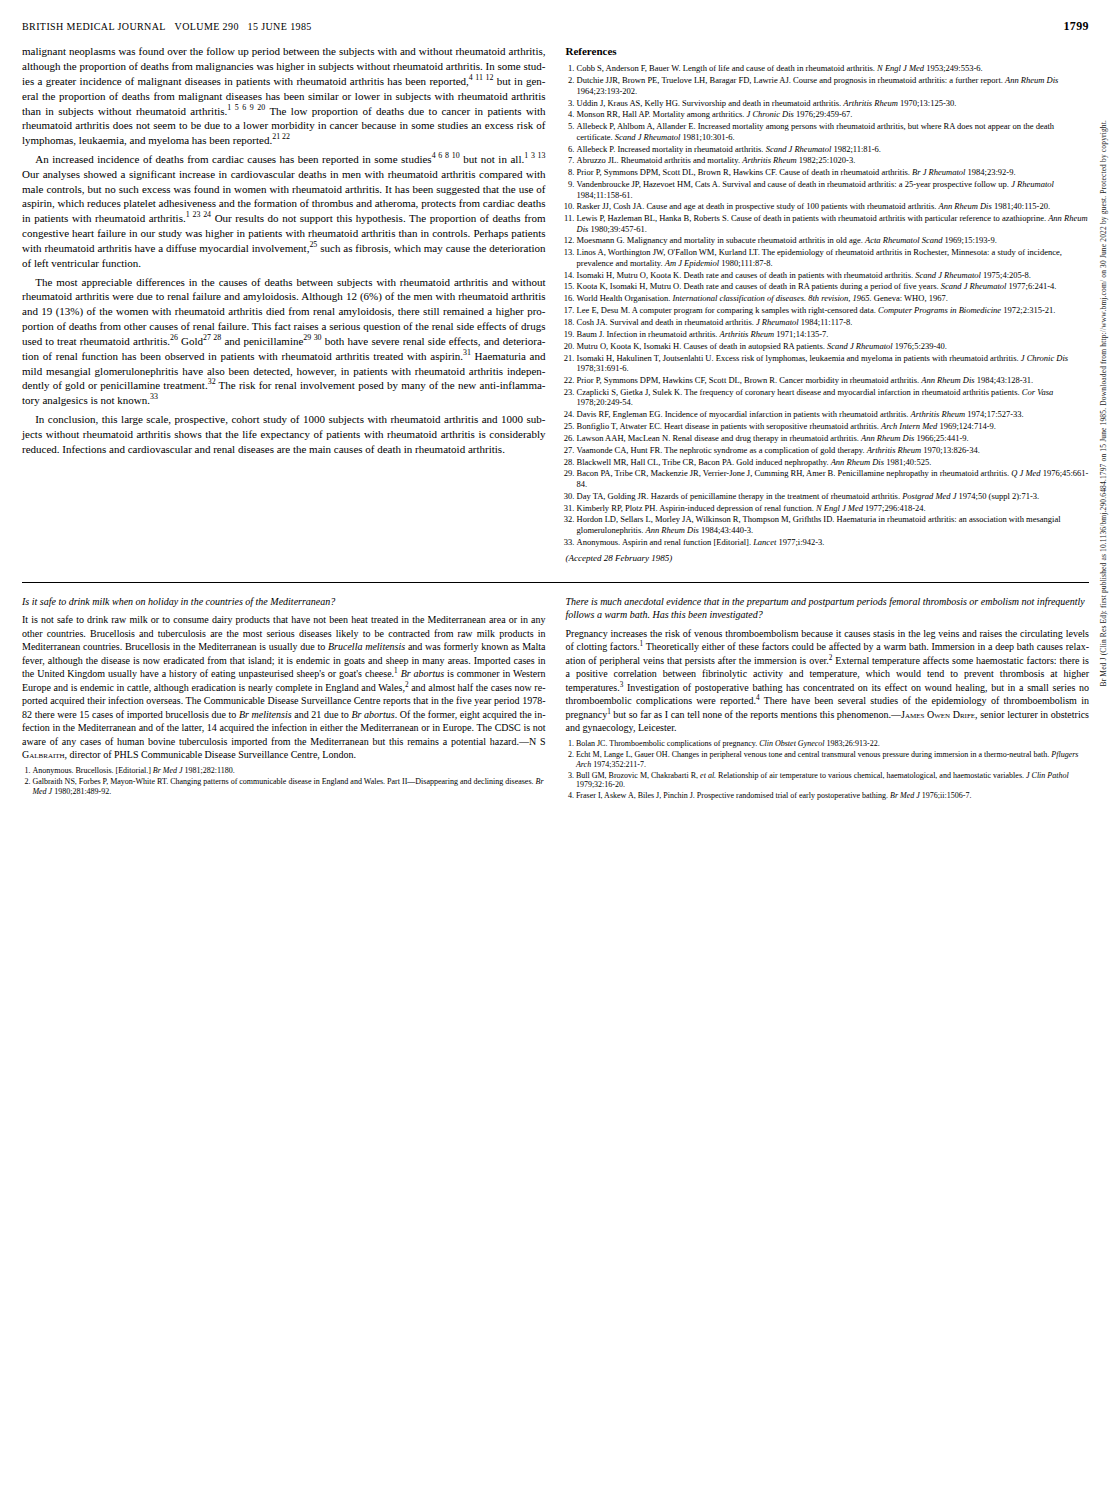British Medical Journal Volume 290 15 June 1985
1799
malignant neoplasms was found over the follow up period between the subjects with and without rheumatoid arthritis, although the proportion of deaths from malignancies was higher in subjects without rheumatoid arthritis. In some studies a greater incidence of malignant diseases in patients with rheumatoid arthritis has been reported,4 11 12 but in general the proportion of deaths from malignant diseases has been similar or lower in subjects with rheumatoid arthritis than in subjects without rheumatoid arthritis.1 5 6 9 20 The low proportion of deaths due to cancer in patients with rheumatoid arthritis does not seem to be due to a lower morbidity in cancer because in some studies an excess risk of lymphomas, leukaemia, and myeloma has been reported.21 22
An increased incidence of deaths from cardiac causes has been reported in some studies4 6 8 10 but not in all.1 3 13 Our analyses showed a significant increase in cardiovascular deaths in men with rheumatoid arthritis compared with male controls, but no such excess was found in women with rheumatoid arthritis. It has been suggested that the use of aspirin, which reduces platelet adhesiveness and the formation of thrombus and atheroma, protects from cardiac deaths in patients with rheumatoid arthritis.1 23 24 Our results do not support this hypothesis. The proportion of deaths from congestive heart failure in our study was higher in patients with rheumatoid arthritis than in controls. Perhaps patients with rheumatoid arthritis have a diffuse myocardial involvement,25 such as fibrosis, which may cause the deterioration of left ventricular function.
The most appreciable differences in the causes of deaths between subjects with rheumatoid arthritis and without rheumatoid arthritis were due to renal failure and amyloidosis. Although 12 (6%) of the men with rheumatoid arthritis and 19 (13%) of the women with rheumatoid arthritis died from renal amyloidosis, there still remained a higher proportion of deaths from other causes of renal failure. This fact raises a serious question of the renal side effects of drugs used to treat rheumatoid arthritis.26 Gold27 28 and penicillamine29 30 both have severe renal side effects, and deterioration of renal function has been observed in patients with rheumatoid arthritis treated with aspirin.31 Haematuria and mild mesangial glomerulonephritis have also been detected, however, in patients with rheumatoid arthritis independently of gold or penicillamine treatment.32 The risk for renal involvement posed by many of the new anti-inflammatory analgesics is not known.33
In conclusion, this large scale, prospective, cohort study of 1000 subjects with rheumatoid arthritis and 1000 subjects without rheumatoid arthritis shows that the life expectancy of patients with rheumatoid arthritis is considerably reduced. Infections and cardiovascular and renal diseases are the main causes of death in rheumatoid arthritis.
References
Cobb S, Anderson F, Bauer W. Length of life and cause of death in rheumatoid arthritis. N Engl J Med 1953;249:553-6.
Dutchie JJR, Brown PE, Truelove LH, Baragar FD, Lawrie AJ. Course and prognosis in rheumatoid arthritis: a further report. Ann Rheum Dis 1964;23:193-202.
Uddin J, Kraus AS, Kelly HG. Survivorship and death in rheumatoid arthritis. Arthritis Rheum 1970;13:125-30.
Monson RR, Hall AP. Mortality among arthritics. J Chronic Dis 1976;29:459-67.
Allebeck P, Ahlbom A, Allander E. Increased mortality among persons with rheumatoid arthritis, but where RA does not appear on the death certificate. Scand J Rheumatol 1981;10:301-6.
Allebeck P. Increased mortality in rheumatoid arthritis. Scand J Rheumatol 1982;11:81-6.
Abruzzo JL. Rheumatoid arthritis and mortality. Arthritis Rheum 1982;25:1020-3.
Prior P, Symmons DPM, Scott DL, Brown R, Hawkins CF. Cause of death in rheumatoid arthritis. Br J Rheumatol 1984;23:92-9.
Vandenbroucke JP, Hazevoet HM, Cats A. Survival and cause of death in rheumatoid arthritis: a 25-year prospective follow up. J Rheumatol 1984;11:158-61.
Rasker JJ, Cosh JA. Cause and age at death in prospective study of 100 patients with rheumatoid arthritis. Ann Rheum Dis 1981;40:115-20.
Lewis P, Hazleman BL, Hanka B, Roberts S. Cause of death in patients with rheumatoid arthritis with particular reference to azathioprine. Ann Rheum Dis 1980;39:457-61.
Moesmann G. Malignancy and mortality in subacute rheumatoid arthritis in old age. Acta Rheumatol Scand 1969;15:193-9.
Linos A, Worthington JW, O'Fallon WM, Kurland LT. The epidemiology of rheumatoid arthritis in Rochester, Minnesota: a study of incidence, prevalence and mortality. Am J Epidemiol 1980;111:87-8.
Isomaki H, Mutru O, Koota K. Death rate and causes of death in patients with rheumatoid arthritis. Scand J Rheumatol 1975;4:205-8.
Koota K, Isomaki H, Mutru O. Death rate and causes of death in RA patients during a period of five years. Scand J Rheumatol 1977;6:241-4.
World Health Organisation. International classification of diseases. 8th revision, 1965. Geneva: WHO, 1967.
Lee E, Desu M. A computer program for comparing k samples with right-censored data. Computer Programs in Biomedicine 1972;2:315-21.
Cosh JA. Survival and death in rheumatoid arthritis. J Rheumatol 1984;11:117-8.
Baum J. Infection in rheumatoid arthritis. Arthritis Rheum 1971;14:135-7.
Mutru O, Koota K, Isomaki H. Causes of death in autopsied RA patients. Scand J Rheumatol 1976;5:239-40.
Isomaki H, Hakulinen T, Joutsenlahti U. Excess risk of lymphomas, leukaemia and myeloma in patients with rheumatoid arthritis. J Chronic Dis 1978;31:691-6.
Prior P, Symmons DPM, Hawkins CF, Scott DL, Brown R. Cancer morbidity in rheumatoid arthritis. Ann Rheum Dis 1984;43:128-31.
Czaplicki S, Gietka J, Sulek K. The frequency of coronary heart disease and myocardial infarction in rheumatoid arthritis patients. Cor Vasa 1978;20:249-54.
Davis RF, Engleman EG. Incidence of myocardial infarction in patients with rheumatoid arthritis. Arthritis Rheum 1974;17:527-33.
Bonfiglio T, Atwater EC. Heart disease in patients with seropositive rheumatoid arthritis. Arch Intern Med 1969;124:714-9.
Lawson AAH, MacLean N. Renal disease and drug therapy in rheumatoid arthritis. Ann Rheum Dis 1966;25:441-9.
Vaamonde CA, Hunt FR. The nephrotic syndrome as a complication of gold therapy. Arthritis Rheum 1970;13:826-34.
Blackwell MR, Hall CL, Tribe CR, Bacon PA. Gold induced nephropathy. Ann Rheum Dis 1981;40:525.
Bacon PA, Tribe CR, Mackenzie JR, Verrier-Jone J, Cumming RH, Amer B. Penicillamine nephropathy in rheumatoid arthritis. Q J Med 1976;45:661-84.
Day TA, Golding JR. Hazards of penicillamine therapy in the treatment of rheumatoid arthritis. Postgrad Med J 1974;50 (suppl 2):71-3.
Kimberly RP, Plotz PH. Aspirin-induced depression of renal function. N Engl J Med 1977;296:418-24.
Hordon LD, Sellars L, Morley JA, Wilkinson R, Thompson M, Grifhths ID. Haematuria in rheumatoid arthritis: an association with mesangial glomerulonephritis. Ann Rheum Dis 1984;43:440-3.
Anonymous. Aspirin and renal function [Editorial]. Lancet 1977;i:942-3.
(Accepted 28 February 1985)
Is it safe to drink milk when on holiday in the countries of the Mediterranean?
It is not safe to drink raw milk or to consume dairy products that have not been heat treated in the Mediterranean area or in any other countries. Brucellosis and tuberculosis are the most serious diseases likely to be contracted from raw milk products in Mediterranean countries. Brucellosis in the Mediterranean is usually due to Brucella melitensis and was formerly known as Malta fever, although the disease is now eradicated from that island; it is endemic in goats and sheep in many areas. Imported cases in the United Kingdom usually have a history of eating unpasteurised sheep's or goat's cheese.1 Br abortus is commoner in Western Europe and is endemic in cattle, although eradication is nearly complete in England and Wales,2 and almost half the cases now reported acquired their infection overseas. The Communicable Disease Surveillance Centre reports that in the five year period 1978-82 there were 15 cases of imported brucellosis due to Br melitensis and 21 due to Br abortus. Of the former, eight acquired the infection in the Mediterranean and of the latter, 14 acquired the infection in either the Mediterranean or in Europe. The CDSC is not aware of any cases of human bovine tuberculosis imported from the Mediterranean but this remains a potential hazard.—N S Galbraith, director of PHLS Communicable Disease Surveillance Centre, London.
Anonymous. Brucellosis. [Editorial.] Br Med J 1981;282:1180.
Galbraith NS, Forbes P, Mayon-White RT. Changing patterns of communicable disease in England and Wales. Part II—Disappearing and declining diseases. Br Med J 1980;281:489-92.
There is much anecdotal evidence that in the prepartum and postpartum periods femoral thrombosis or embolism not infrequently follows a warm bath. Has this been investigated?
Pregnancy increases the risk of venous thromboembolism because it causes stasis in the leg veins and raises the circulating levels of clotting factors.1 Theoretically either of these factors could be affected by a warm bath. Immersion in a deep bath causes relaxation of peripheral veins that persists after the immersion is over.2 External temperature affects some haemostatic factors: there is a positive correlation between fibrinolytic activity and temperature, which would tend to prevent thrombosis at higher temperatures.3 Investigation of postoperative bathing has concentrated on its effect on wound healing, but in a small series no thromboembolic complications were reported.4 There have been several studies of the epidemiology of thromboembolism in pregnancy1 but so far as I can tell none of the reports mentions this phenomenon.—James Owen Drife, senior lecturer in obstetrics and gynaecology, Leicester.
Bolan JC. Thromboembolic complications of pregnancy. Clin Obstet Gynecol 1983;26:913-22.
Echt M, Lange L, Gauer OH. Changes in peripheral venous tone and central transmural venous pressure during immersion in a thermo-neutral bath. Pflugers Arch 1974;352:211-7.
Bull GM, Brozovic M, Chakrabarti R, et al. Relationship of air temperature to various chemical, haematological, and haemostatic variables. J Clin Pathol 1979;32:16-20.
Fraser I, Askew A, Biles J, Pinchin J. Prospective randomised trial of early postoperative bathing. Br Med J 1976;ii:1506-7.
Br Med J (Clin Res Ed): first published as 10.1136/bmj.290.6484.1797 on 15 June 1985. Downloaded from http://www.bmj.com/ on 30 June 2022 by guest. Protected by copyright.